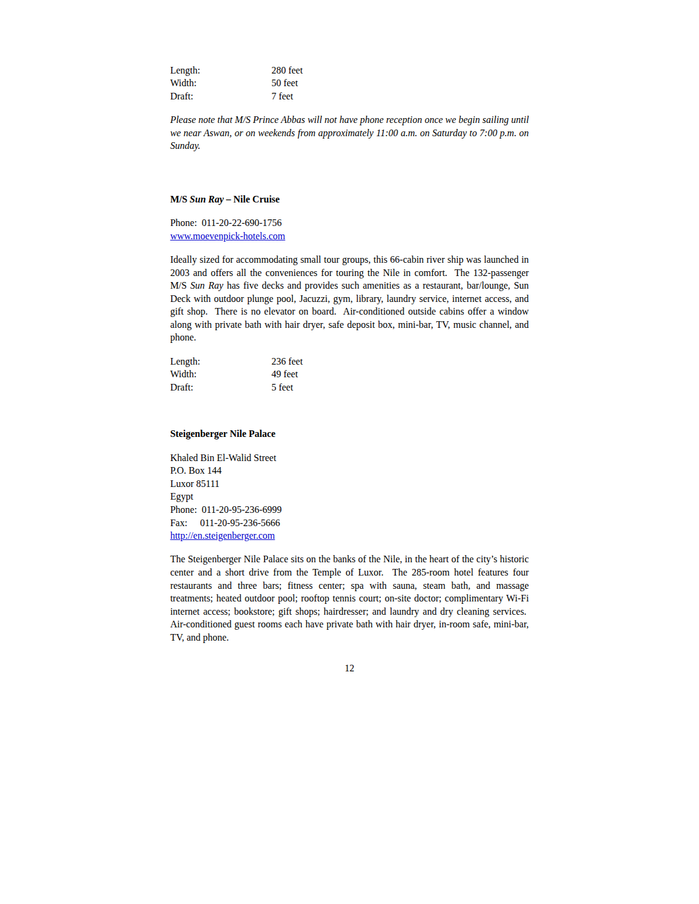| Length: | 280 feet |
| Width: | 50 feet |
| Draft: | 7 feet |
Please note that M/S Prince Abbas will not have phone reception once we begin sailing until we near Aswan, or on weekends from approximately 11:00 a.m. on Saturday to 7:00 p.m. on Sunday.
M/S Sun Ray – Nile Cruise
Phone: 011-20-22-690-1756 www.moevenpick-hotels.com
Ideally sized for accommodating small tour groups, this 66-cabin river ship was launched in 2003 and offers all the conveniences for touring the Nile in comfort. The 132-passenger M/S Sun Ray has five decks and provides such amenities as a restaurant, bar/lounge, Sun Deck with outdoor plunge pool, Jacuzzi, gym, library, laundry service, internet access, and gift shop. There is no elevator on board. Air-conditioned outside cabins offer a window along with private bath with hair dryer, safe deposit box, mini-bar, TV, music channel, and phone.
| Length: | 236 feet |
| Width: | 49 feet |
| Draft: | 5 feet |
Steigenberger Nile Palace
Khaled Bin El-Walid Street P.O. Box 144 Luxor 85111 Egypt Phone: 011-20-95-236-6999 Fax: 011-20-95-236-5666 http://en.steigenberger.com
The Steigenberger Nile Palace sits on the banks of the Nile, in the heart of the city’s historic center and a short drive from the Temple of Luxor. The 285-room hotel features four restaurants and three bars; fitness center; spa with sauna, steam bath, and massage treatments; heated outdoor pool; rooftop tennis court; on-site doctor; complimentary Wi-Fi internet access; bookstore; gift shops; hairdresser; and laundry and dry cleaning services. Air-conditioned guest rooms each have private bath with hair dryer, in-room safe, mini-bar, TV, and phone.
12